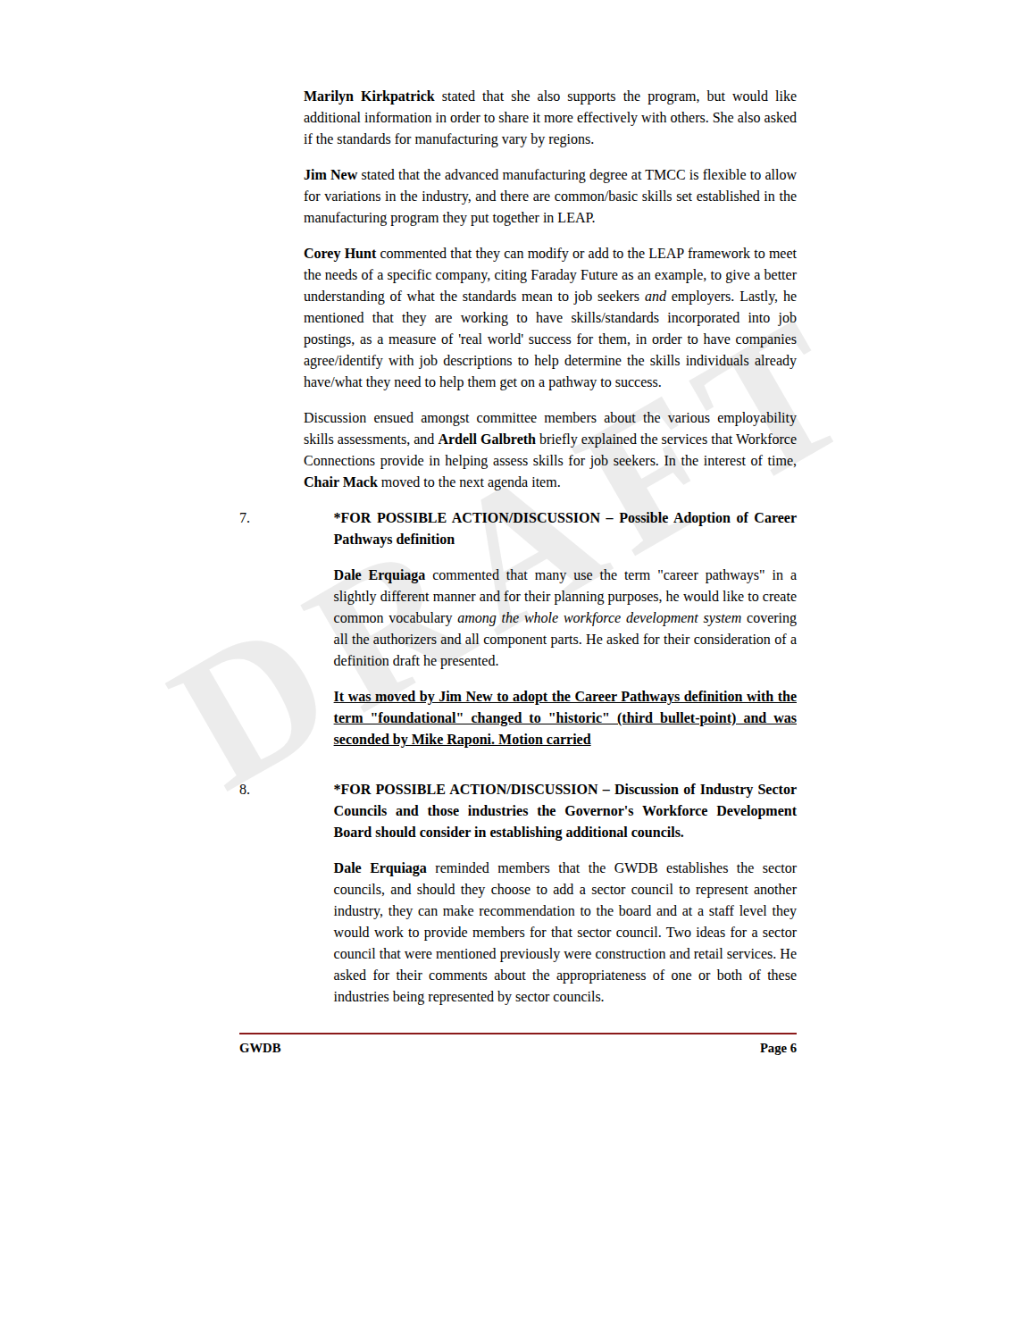DRAFT
Marilyn Kirkpatrick stated that she also supports the program, but would like additional information in order to share it more effectively with others. She also asked if the standards for manufacturing vary by regions.
Jim New stated that the advanced manufacturing degree at TMCC is flexible to allow for variations in the industry, and there are common/basic skills set established in the manufacturing program they put together in LEAP.
Corey Hunt commented that they can modify or add to the LEAP framework to meet the needs of a specific company, citing Faraday Future as an example, to give a better understanding of what the standards mean to job seekers and employers. Lastly, he mentioned that they are working to have skills/standards incorporated into job postings, as a measure of 'real world' success for them, in order to have companies agree/identify with job descriptions to help determine the skills individuals already have/what they need to help them get on a pathway to success.
Discussion ensued amongst committee members about the various employability skills assessments, and Ardell Galbreth briefly explained the services that Workforce Connections provide in helping assess skills for job seekers. In the interest of time, Chair Mack moved to the next agenda item.
7.
*FOR POSSIBLE ACTION/DISCUSSION – Possible Adoption of Career Pathways definition
Dale Erquiaga commented that many use the term "career pathways" in a slightly different manner and for their planning purposes, he would like to create common vocabulary among the whole workforce development system covering all the authorizers and all component parts. He asked for their consideration of a definition draft he presented.
It was moved by Jim New to adopt the Career Pathways definition with the term "foundational" changed to "historic" (third bullet-point) and was seconded by Mike Raponi. Motion carried
8.
*FOR POSSIBLE ACTION/DISCUSSION – Discussion of Industry Sector Councils and those industries the Governor's Workforce Development Board should consider in establishing additional councils.
Dale Erquiaga reminded members that the GWDB establishes the sector councils, and should they choose to add a sector council to represent another industry, they can make recommendation to the board and at a staff level they would work to provide members for that sector council. Two ideas for a sector council that were mentioned previously were construction and retail services. He asked for their comments about the appropriateness of one or both of these industries being represented by sector councils.
GWDB
Page 6